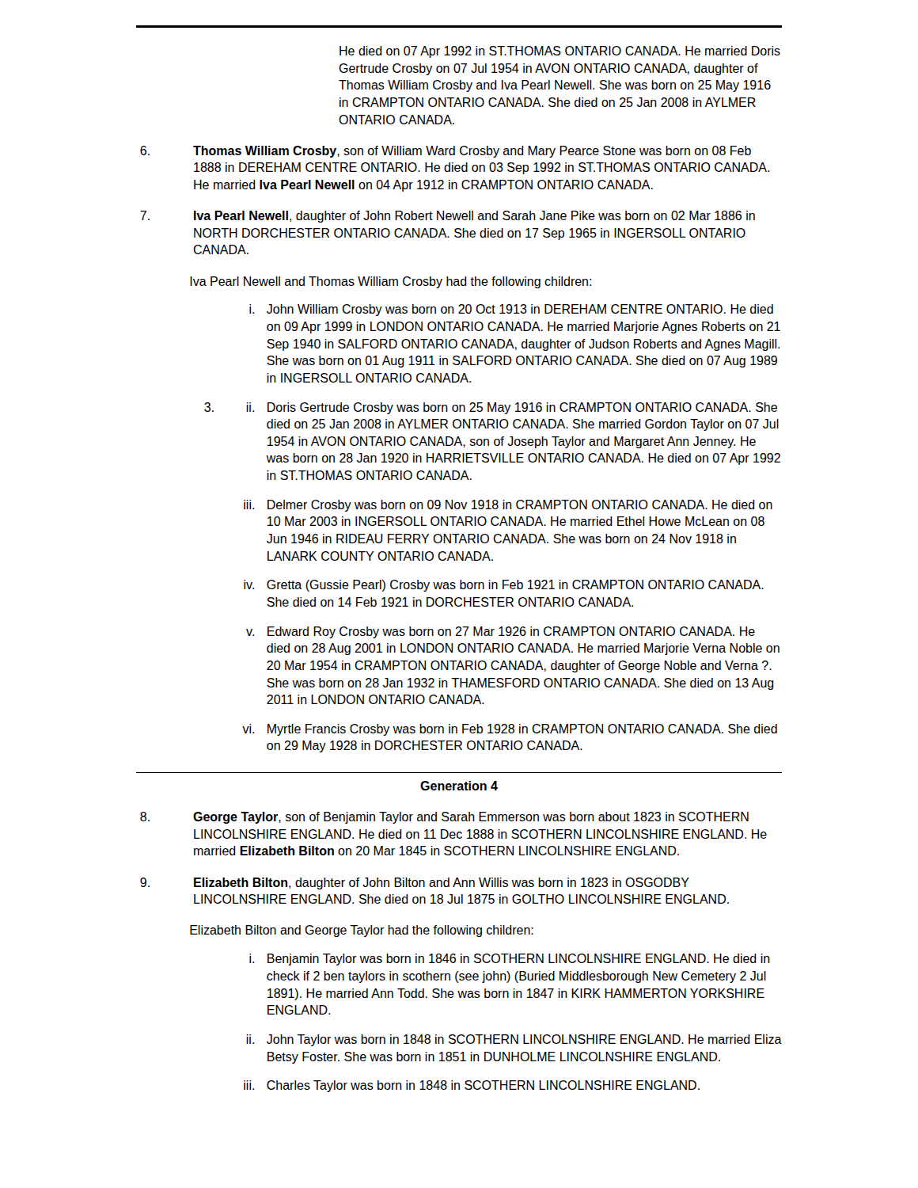He died on 07 Apr 1992 in ST.THOMAS ONTARIO CANADA. He married Doris Gertrude Crosby on 07 Jul 1954 in AVON ONTARIO CANADA, daughter of Thomas William Crosby and Iva Pearl Newell. She was born on 25 May 1916 in CRAMPTON ONTARIO CANADA. She died on 25 Jan 2008 in AYLMER ONTARIO CANADA.
6.
Thomas William Crosby, son of William Ward Crosby and Mary Pearce Stone was born on 08 Feb 1888 in DEREHAM CENTRE ONTARIO. He died on 03 Sep 1992 in ST.THOMAS ONTARIO CANADA. He married Iva Pearl Newell on 04 Apr 1912 in CRAMPTON ONTARIO CANADA.
7.
Iva Pearl Newell, daughter of John Robert Newell and Sarah Jane Pike was born on 02 Mar 1886 in NORTH DORCHESTER ONTARIO CANADA. She died on 17 Sep 1965 in INGERSOLL ONTARIO CANADA.
Iva Pearl Newell and Thomas William Crosby had the following children:
i. John William Crosby was born on 20 Oct 1913 in DEREHAM CENTRE ONTARIO. He died on 09 Apr 1999 in LONDON ONTARIO CANADA. He married Marjorie Agnes Roberts on 21 Sep 1940 in SALFORD ONTARIO CANADA, daughter of Judson Roberts and Agnes Magill. She was born on 01 Aug 1911 in SALFORD ONTARIO CANADA. She died on 07 Aug 1989 in INGERSOLL ONTARIO CANADA.
3. ii. Doris Gertrude Crosby was born on 25 May 1916 in CRAMPTON ONTARIO CANADA. She died on 25 Jan 2008 in AYLMER ONTARIO CANADA. She married Gordon Taylor on 07 Jul 1954 in AVON ONTARIO CANADA, son of Joseph Taylor and Margaret Ann Jenney. He was born on 28 Jan 1920 in HARRIETSVILLE ONTARIO CANADA. He died on 07 Apr 1992 in ST.THOMAS ONTARIO CANADA.
iii. Delmer Crosby was born on 09 Nov 1918 in CRAMPTON ONTARIO CANADA. He died on 10 Mar 2003 in INGERSOLL ONTARIO CANADA. He married Ethel Howe McLean on 08 Jun 1946 in RIDEAU FERRY ONTARIO CANADA. She was born on 24 Nov 1918 in LANARK COUNTY ONTARIO CANADA.
iv. Gretta (Gussie Pearl) Crosby was born in Feb 1921 in CRAMPTON ONTARIO CANADA. She died on 14 Feb 1921 in DORCHESTER ONTARIO CANADA.
v. Edward Roy Crosby was born on 27 Mar 1926 in CRAMPTON ONTARIO CANADA. He died on 28 Aug 2001 in LONDON ONTARIO CANADA. He married Marjorie Verna Noble on 20 Mar 1954 in CRAMPTON ONTARIO CANADA, daughter of George Noble and Verna ?. She was born on 28 Jan 1932 in THAMESFORD ONTARIO CANADA. She died on 13 Aug 2011 in LONDON ONTARIO CANADA.
vi. Myrtle Francis Crosby was born in Feb 1928 in CRAMPTON ONTARIO CANADA. She died on 29 May 1928 in DORCHESTER ONTARIO CANADA.
Generation 4
8.
George Taylor, son of Benjamin Taylor and Sarah Emmerson was born about 1823 in SCOTHERN LINCOLNSHIRE ENGLAND. He died on 11 Dec 1888 in SCOTHERN LINCOLNSHIRE ENGLAND. He married Elizabeth Bilton on 20 Mar 1845 in SCOTHERN LINCOLNSHIRE ENGLAND.
9.
Elizabeth Bilton, daughter of John Bilton and Ann Willis was born in 1823 in OSGODBY LINCOLNSHIRE ENGLAND. She died on 18 Jul 1875 in GOLTHO LINCOLNSHIRE ENGLAND.
Elizabeth Bilton and George Taylor had the following children:
i. Benjamin Taylor was born in 1846 in SCOTHERN LINCOLNSHIRE ENGLAND. He died in check if 2 ben taylors in scothern (see john) (Buried Middlesborough New Cemetery 2 Jul 1891). He married Ann Todd. She was born in 1847 in KIRK HAMMERTON YORKSHIRE ENGLAND.
ii. John Taylor was born in 1848 in SCOTHERN LINCOLNSHIRE ENGLAND. He married Eliza Betsy Foster. She was born in 1851 in DUNHOLME LINCOLNSHIRE ENGLAND.
iii. Charles Taylor was born in 1848 in SCOTHERN LINCOLNSHIRE ENGLAND.